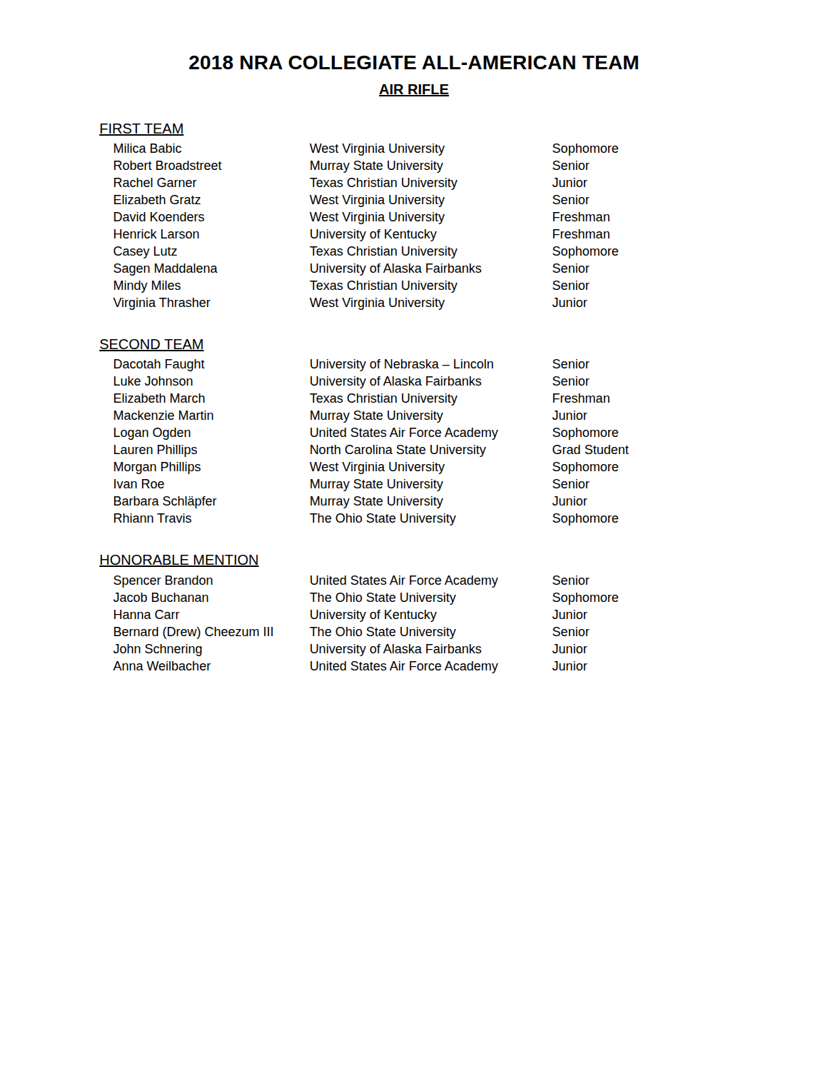2018 NRA COLLEGIATE ALL-AMERICAN TEAM
AIR RIFLE
FIRST TEAM
| Milica Babic | West Virginia University | Sophomore |
| Robert Broadstreet | Murray State University | Senior |
| Rachel Garner | Texas Christian University | Junior |
| Elizabeth Gratz | West Virginia University | Senior |
| David Koenders | West Virginia University | Freshman |
| Henrick Larson | University of Kentucky | Freshman |
| Casey Lutz | Texas Christian University | Sophomore |
| Sagen Maddalena | University of Alaska Fairbanks | Senior |
| Mindy Miles | Texas Christian University | Senior |
| Virginia Thrasher | West Virginia University | Junior |
SECOND TEAM
| Dacotah Faught | University of Nebraska – Lincoln | Senior |
| Luke Johnson | University of Alaska Fairbanks | Senior |
| Elizabeth March | Texas Christian University | Freshman |
| Mackenzie Martin | Murray State University | Junior |
| Logan Ogden | United States Air Force Academy | Sophomore |
| Lauren Phillips | North Carolina State University | Grad Student |
| Morgan Phillips | West Virginia University | Sophomore |
| Ivan Roe | Murray State University | Senior |
| Barbara Schläpfer | Murray State University | Junior |
| Rhiann Travis | The Ohio State University | Sophomore |
HONORABLE MENTION
| Spencer Brandon | United States Air Force Academy | Senior |
| Jacob Buchanan | The Ohio State University | Sophomore |
| Hanna Carr | University of Kentucky | Junior |
| Bernard (Drew) Cheezum III | The Ohio State University | Senior |
| John Schnering | University of Alaska Fairbanks | Junior |
| Anna Weilbacher | United States Air Force Academy | Junior |